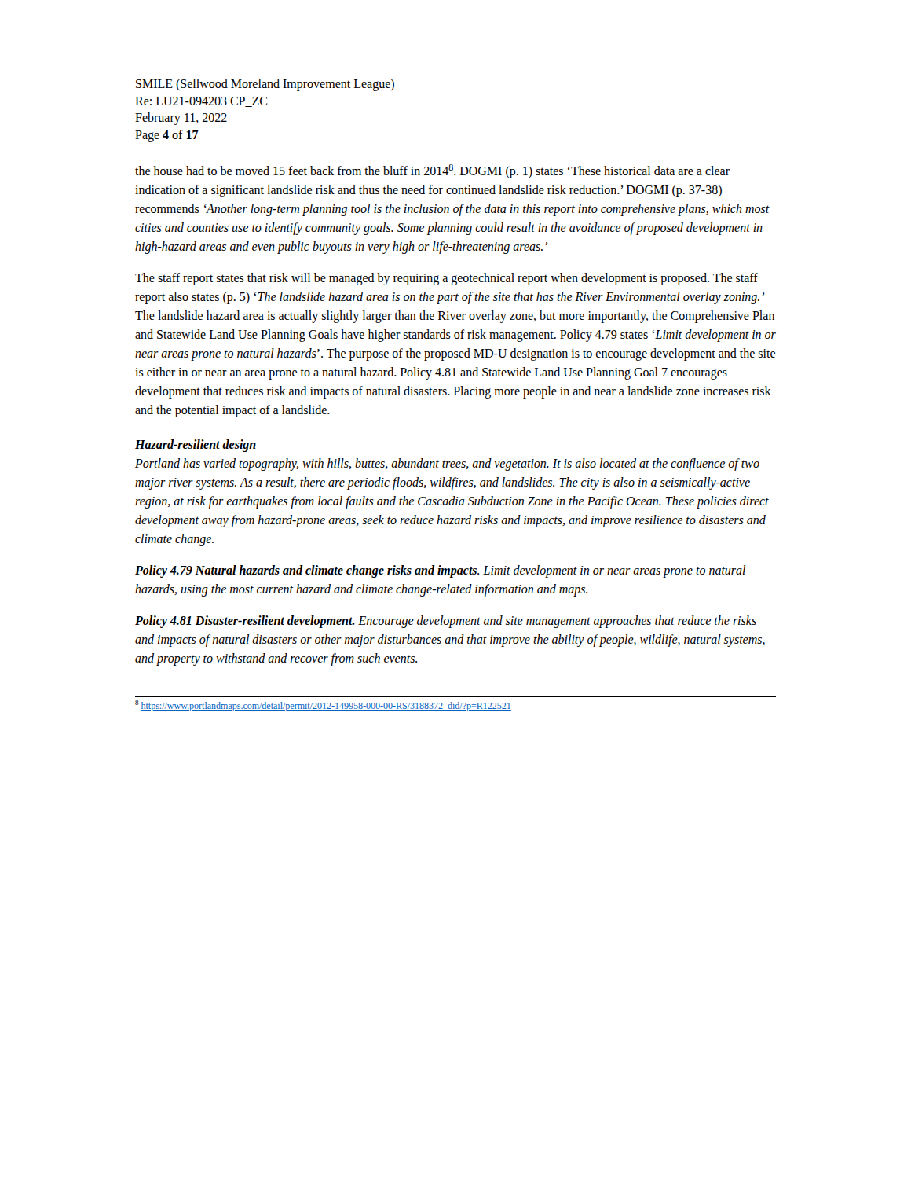SMILE (Sellwood Moreland Improvement League)
Re: LU21-094203 CP_ZC
February 11, 2022
Page 4 of 17
the house had to be moved 15 feet back from the bluff in 20148. DOGMI (p. 1) states ‘These historical data are a clear indication of a significant landslide risk and thus the need for continued landslide risk reduction.’ DOGMI (p. 37-38) recommends ‘Another long-term planning tool is the inclusion of the data in this report into comprehensive plans, which most cities and counties use to identify community goals. Some planning could result in the avoidance of proposed development in high-hazard areas and even public buyouts in very high or life-threatening areas.’
The staff report states that risk will be managed by requiring a geotechnical report when development is proposed. The staff report also states (p. 5) ‘The landslide hazard area is on the part of the site that has the River Environmental overlay zoning.’ The landslide hazard area is actually slightly larger than the River overlay zone, but more importantly, the Comprehensive Plan and Statewide Land Use Planning Goals have higher standards of risk management. Policy 4.79 states ‘Limit development in or near areas prone to natural hazards’. The purpose of the proposed MD-U designation is to encourage development and the site is either in or near an area prone to a natural hazard. Policy 4.81 and Statewide Land Use Planning Goal 7 encourages development that reduces risk and impacts of natural disasters. Placing more people in and near a landslide zone increases risk and the potential impact of a landslide.
Hazard-resilient design
Portland has varied topography, with hills, buttes, abundant trees, and vegetation. It is also located at the confluence of two major river systems. As a result, there are periodic floods, wildfires, and landslides. The city is also in a seismically-active region, at risk for earthquakes from local faults and the Cascadia Subduction Zone in the Pacific Ocean. These policies direct development away from hazard-prone areas, seek to reduce hazard risks and impacts, and improve resilience to disasters and climate change.
Policy 4.79 Natural hazards and climate change risks and impacts. Limit development in or near areas prone to natural hazards, using the most current hazard and climate change-related information and maps.
Policy 4.81 Disaster-resilient development. Encourage development and site management approaches that reduce the risks and impacts of natural disasters or other major disturbances and that improve the ability of people, wildlife, natural systems, and property to withstand and recover from such events.
8 https://www.portlandmaps.com/detail/permit/2012-149958-000-00-RS/3188372_did/?p=R122521